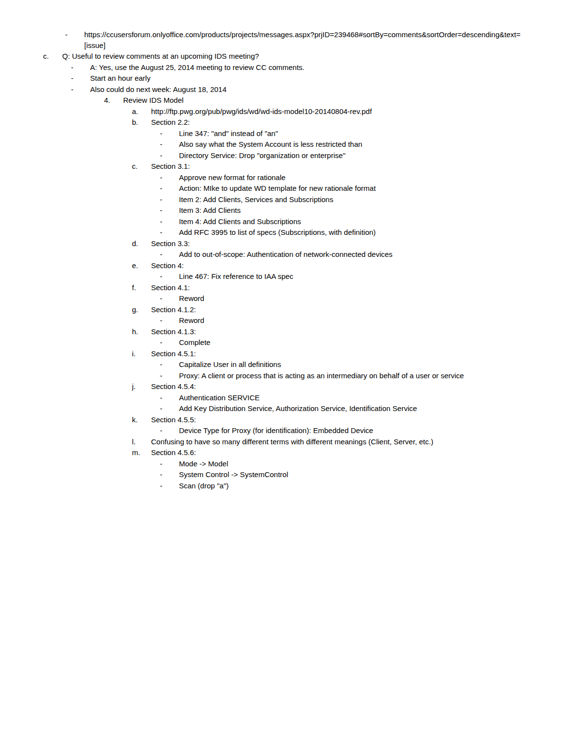-https://ccusersforum.onlyoffice.com/products/projects/messages.aspx?prjID=239468#sortBy=comments&sortOrder=descending&text=[issue]
c. Q: Useful to review comments at an upcoming IDS meeting?
-A: Yes, use the August 25, 2014 meeting to review CC comments.
-Start an hour early
-Also could do next week: August 18, 2014
4. Review IDS Model
a. http://ftp.pwg.org/pub/pwg/ids/wd/wd-ids-model10-20140804-rev.pdf
b. Section 2.2:
-Line 347: "and" instead of "an"
-Also say what the System Account is less restricted than
-Directory Service: Drop "organization or enterprise"
c. Section 3.1:
-Approve new format for rationale
-Action: MIke to update WD template for new rationale format
-Item 2: Add Clients, Services and Subscriptions
-Item 3: Add Clients
-Item 4: Add Clients and Subscriptions
-Add RFC 3995 to list of specs (Subscriptions, with definition)
d. Section 3.3:
-Add to out-of-scope: Authentication of network-connected devices
e. Section 4:
-Line 467: Fix reference to IAA spec
f. Section 4.1:
-Reword
g. Section 4.1.2:
-Reword
h. Section 4.1.3:
-Complete
i. Section 4.5.1:
-Capitalize User in all definitions
-Proxy: A client or process that is acting as an intermediary on behalf of a user or service
j. Section 4.5.4:
-Authentication SERVICE
-Add Key Distribution Service, Authorization Service, Identification Service
k. Section 4.5.5:
-Device Type for Proxy (for identification): Embedded Device
l. Confusing to have so many different terms with different meanings (Client, Server, etc.)
m. Section 4.5.6:
-Mode -> Model
-System Control -> SystemControl
-Scan (drop "a")